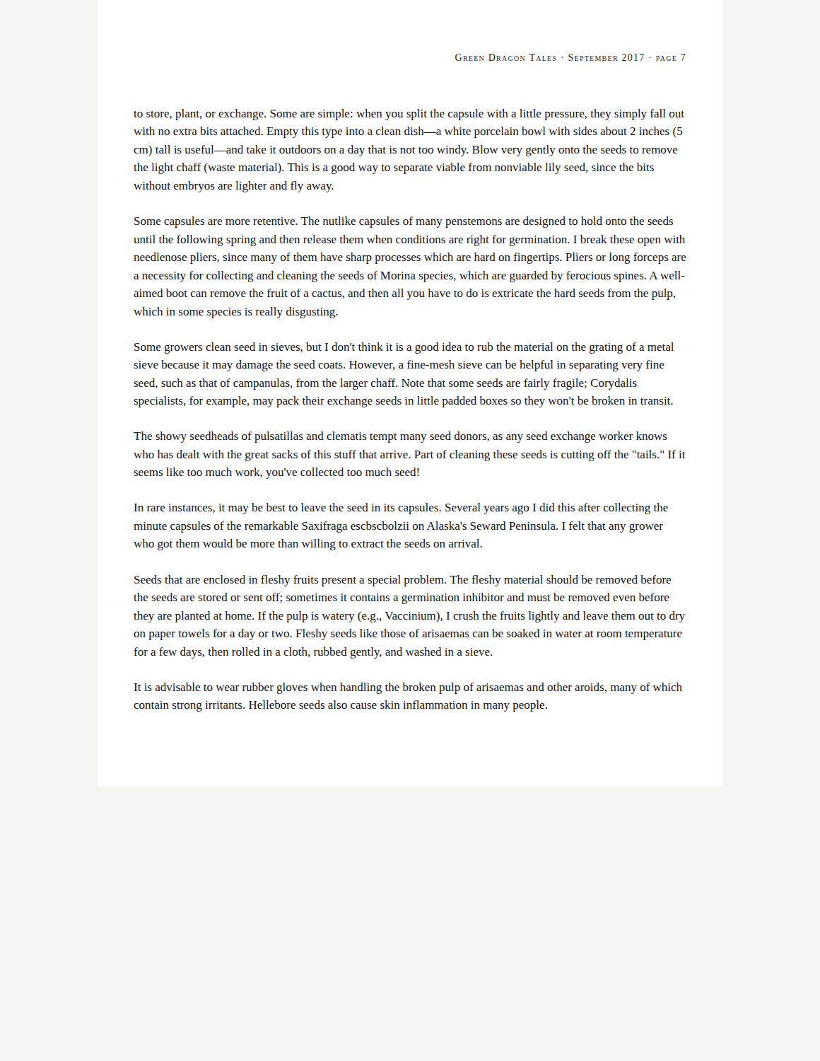Green Dragon Tales · September 2017 · page 7
to store, plant, or exchange. Some are simple: when you split the capsule with a little pressure, they simply fall out with no extra bits attached. Empty this type into a clean dish—a white porcelain bowl with sides about 2 inches (5 cm) tall is useful—and take it outdoors on a day that is not too windy. Blow very gently onto the seeds to remove the light chaff (waste material). This is a good way to separate viable from nonviable lily seed, since the bits without embryos are lighter and fly away.
Some capsules are more retentive. The nutlike capsules of many penstemons are designed to hold onto the seeds until the following spring and then release them when conditions are right for germination. I break these open with needlenose pliers, since many of them have sharp processes which are hard on fingertips. Pliers or long forceps are a necessity for collecting and cleaning the seeds of Morina species, which are guarded by ferocious spines. A well-aimed boot can remove the fruit of a cactus, and then all you have to do is extricate the hard seeds from the pulp, which in some species is really disgusting.
Some growers clean seed in sieves, but I don't think it is a good idea to rub the material on the grating of a metal sieve because it may damage the seed coats. However, a fine-mesh sieve can be helpful in separating very fine seed, such as that of campanulas, from the larger chaff. Note that some seeds are fairly fragile; Corydalis specialists, for example, may pack their exchange seeds in little padded boxes so they won't be broken in transit.
The showy seedheads of pulsatillas and clematis tempt many seed donors, as any seed exchange worker knows who has dealt with the great sacks of this stuff that arrive. Part of cleaning these seeds is cutting off the "tails." If it seems like too much work, you've collected too much seed!
In rare instances, it may be best to leave the seed in its capsules. Several years ago I did this after collecting the minute capsules of the remarkable Saxifraga escbscbolzii on Alaska's Seward Peninsula. I felt that any grower who got them would be more than willing to extract the seeds on arrival.
Seeds that are enclosed in fleshy fruits present a special problem. The fleshy material should be removed before the seeds are stored or sent off; sometimes it contains a germination inhibitor and must be removed even before they are planted at home. If the pulp is watery (e.g., Vaccinium), I crush the fruits lightly and leave them out to dry on paper towels for a day or two. Fleshy seeds like those of arisaemas can be soaked in water at room temperature for a few days, then rolled in a cloth, rubbed gently, and washed in a sieve.
It is advisable to wear rubber gloves when handling the broken pulp of arisaemas and other aroids, many of which contain strong irritants. Hellebore seeds also cause skin inflammation in many people.